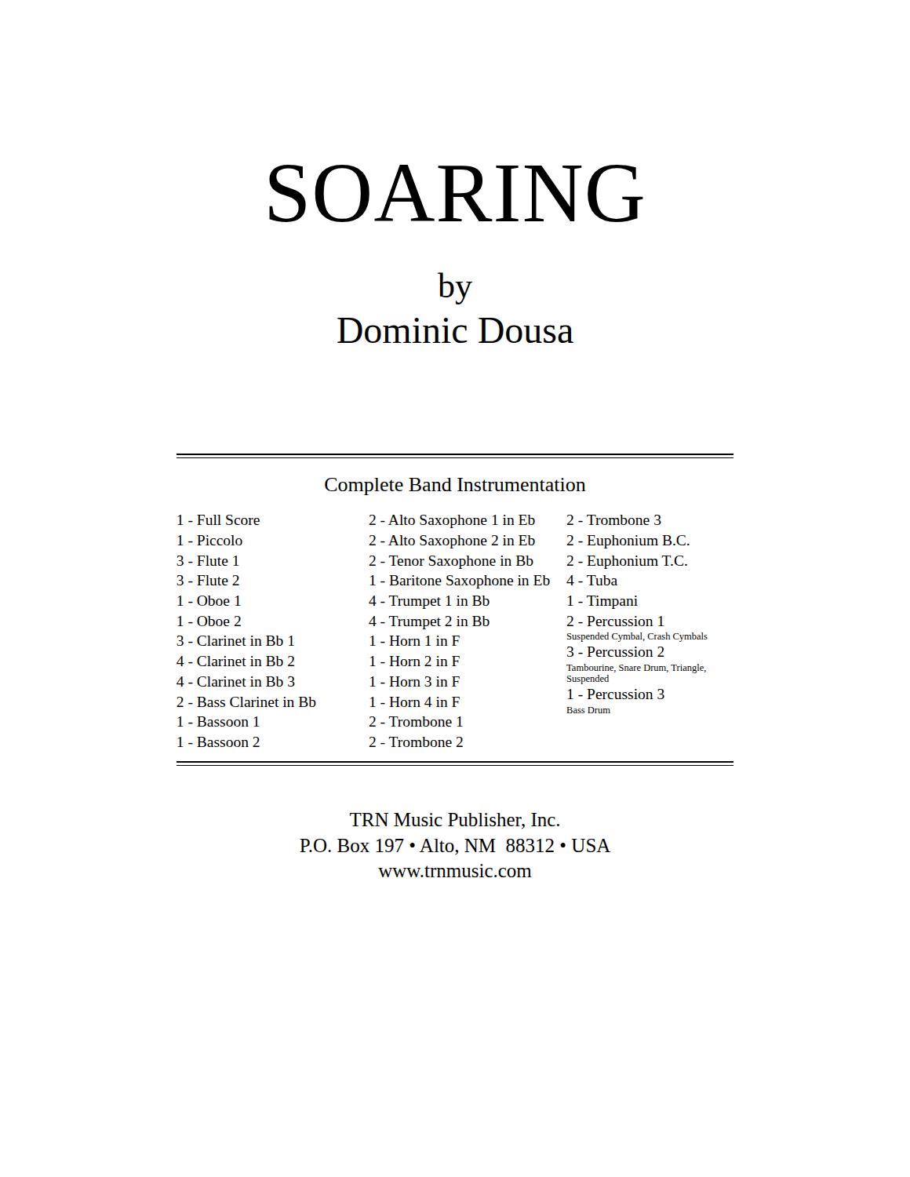SOARING
by
Dominic Dousa
Complete Band Instrumentation
1 - Full Score
1 - Piccolo
3 - Flute 1
3 - Flute 2
1 - Oboe 1
1 - Oboe 2
3 - Clarinet in Bb 1
4 - Clarinet in Bb 2
4 - Clarinet in Bb 3
2 - Bass Clarinet in Bb
1 - Bassoon 1
1 - Bassoon 2
2 - Alto Saxophone 1 in Eb
2 - Alto Saxophone 2 in Eb
2 - Tenor Saxophone in Bb
1 - Baritone Saxophone in Eb
4 - Trumpet 1 in Bb
4 - Trumpet 2 in Bb
1 - Horn 1 in F
1 - Horn 2 in F
1 - Horn 3 in F
1 - Horn 4 in F
2 - Trombone 1
2 - Trombone 2
2 - Trombone 3
2 - Euphonium B.C.
2 - Euphonium T.C.
4 - Tuba
1 - Timpani
2 - Percussion 1 Suspended Cymbal, Crash Cymbals
3 - Percussion 2 Tambourine, Snare Drum, Triangle, Suspended
1 - Percussion 3 Bass Drum
TRN Music Publisher, Inc.
P.O. Box 197 • Alto, NM 88312 • USA
www.trnmusic.com